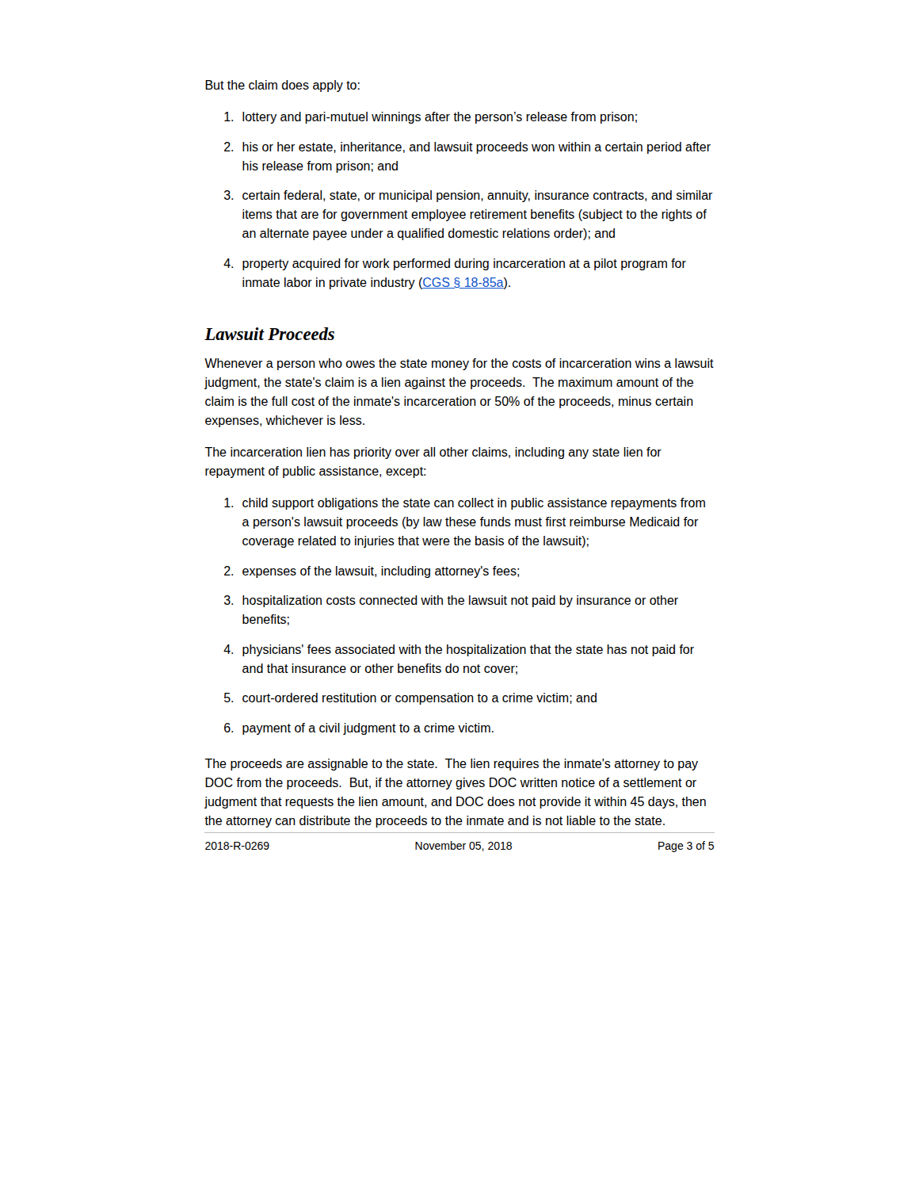But the claim does apply to:
lottery and pari-mutuel winnings after the person’s release from prison;
his or her estate, inheritance, and lawsuit proceeds won within a certain period after his release from prison; and
certain federal, state, or municipal pension, annuity, insurance contracts, and similar items that are for government employee retirement benefits (subject to the rights of an alternate payee under a qualified domestic relations order); and
property acquired for work performed during incarceration at a pilot program for inmate labor in private industry (CGS § 18-85a).
Lawsuit Proceeds
Whenever a person who owes the state money for the costs of incarceration wins a lawsuit judgment, the state's claim is a lien against the proceeds. The maximum amount of the claim is the full cost of the inmate's incarceration or 50% of the proceeds, minus certain expenses, whichever is less.
The incarceration lien has priority over all other claims, including any state lien for repayment of public assistance, except:
child support obligations the state can collect in public assistance repayments from a person's lawsuit proceeds (by law these funds must first reimburse Medicaid for coverage related to injuries that were the basis of the lawsuit);
expenses of the lawsuit, including attorney's fees;
hospitalization costs connected with the lawsuit not paid by insurance or other benefits;
physicians' fees associated with the hospitalization that the state has not paid for and that insurance or other benefits do not cover;
court-ordered restitution or compensation to a crime victim; and
payment of a civil judgment to a crime victim.
The proceeds are assignable to the state. The lien requires the inmate's attorney to pay DOC from the proceeds. But, if the attorney gives DOC written notice of a settlement or judgment that requests the lien amount, and DOC does not provide it within 45 days, then the attorney can distribute the proceeds to the inmate and is not liable to the state.
2018-R-0269 November 05, 2018 Page 3 of 5